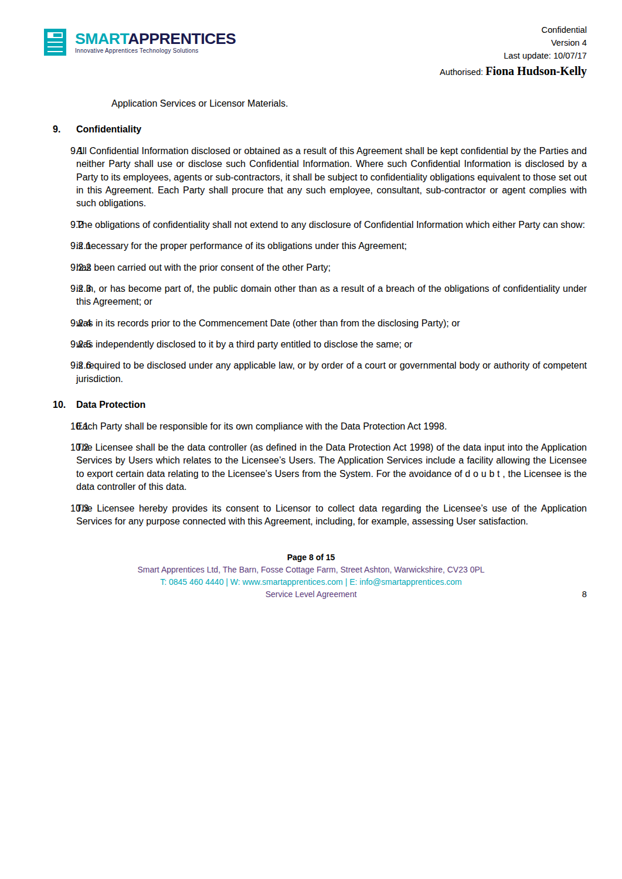🖥
SMART APPRENTICES
Innovative Apprentices Technology Solutions
Confidential
Version 4
Last update: 10/07/17
Authorised: Fiona Hudson-Kelly
Application Services or Licensor Materials.
9.
Confidentiality
9.1
All Confidential Information disclosed or obtained as a result of this Agreement shall be kept confidential by the Parties and neither Party shall use or disclose such Confidential Information. Where such Confidential Information is disclosed by a Party to its employees, agents or sub-contractors, it shall be subject to confidentiality obligations equivalent to those set out in this Agreement. Each Party shall procure that any such employee, consultant, sub-contractor or agent complies with such obligations.
9.2
The obligations of confidentiality shall not extend to any disclosure of Confidential Information which either Party can show:
9.2.1
is necessary for the proper performance of its obligations under this Agreement;
9.2.2
has been carried out with the prior consent of the other Party;
9.2.3
is in, or has become part of, the public domain other than as a result of a breach of the obligations of confidentiality under this Agreement; or
9.2.4
was in its records prior to the Commencement Date (other than from the disclosing Party); or
9.2.5
was independently disclosed to it by a third party entitled to disclose the same; or
9.2.6
is required to be disclosed under any applicable law, or by order of a court or governmental body or authority of competent jurisdiction.
10.
Data Protection
10.1
Each Party shall be responsible for its own compliance with the Data Protection Act 1998.
10.2
The Licensee shall be the data controller (as defined in the Data Protection Act 1998) of the data input into the Application Services by Users which relates to the Licensee’s Users. The Application Services include a facility allowing the Licensee to export certain data relating to the Licensee’s Users from the System. For the avoidance of d o u b t , the Licensee is the data controller of this data.
10.3
The Licensee hereby provides its consent to Licensor to collect data regarding the Licensee’s use of the Application Services for any purpose connected with this Agreement, including, for example, assessing User satisfaction.
Page 8 of 15
Smart Apprentices Ltd, The Barn, Fosse Cottage Farm, Street Ashton, Warwickshire, CV23 0PL
T: 0845 460 4440 | W: www.smartapprentices.com | E: info@smartapprentices.com
Service Level Agreement
8